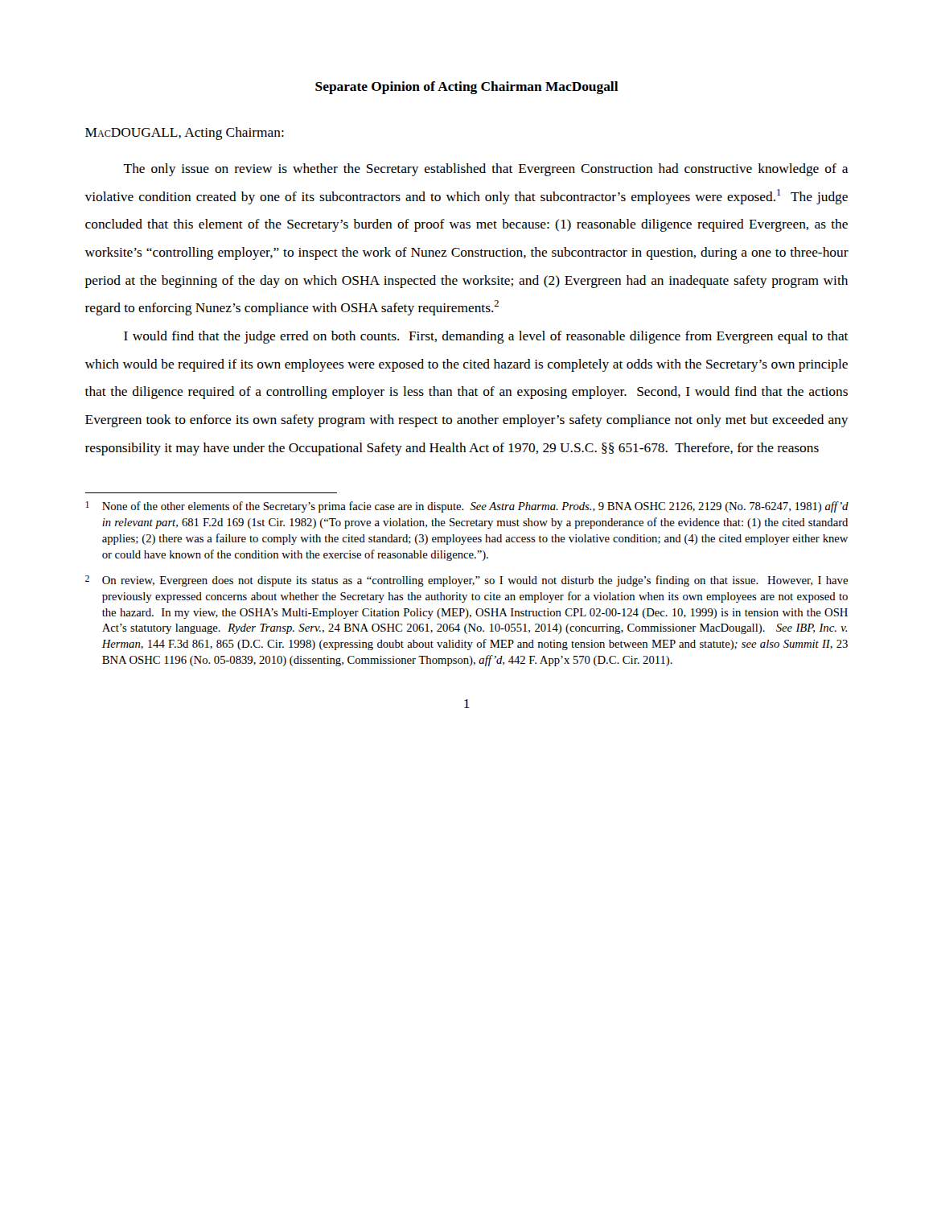Separate Opinion of Acting Chairman MacDougall
MacDOUGALL, Acting Chairman:
The only issue on review is whether the Secretary established that Evergreen Construction had constructive knowledge of a violative condition created by one of its subcontractors and to which only that subcontractor’s employees were exposed.1 The judge concluded that this element of the Secretary’s burden of proof was met because: (1) reasonable diligence required Evergreen, as the worksite’s “controlling employer,” to inspect the work of Nunez Construction, the subcontractor in question, during a one to three-hour period at the beginning of the day on which OSHA inspected the worksite; and (2) Evergreen had an inadequate safety program with regard to enforcing Nunez’s compliance with OSHA safety requirements.2
I would find that the judge erred on both counts. First, demanding a level of reasonable diligence from Evergreen equal to that which would be required if its own employees were exposed to the cited hazard is completely at odds with the Secretary’s own principle that the diligence required of a controlling employer is less than that of an exposing employer. Second, I would find that the actions Evergreen took to enforce its own safety program with respect to another employer’s safety compliance not only met but exceeded any responsibility it may have under the Occupational Safety and Health Act of 1970, 29 U.S.C. §§ 651-678. Therefore, for the reasons
1 None of the other elements of the Secretary’s prima facie case are in dispute. See Astra Pharma. Prods., 9 BNA OSHC 2126, 2129 (No. 78-6247, 1981) aff’d in relevant part, 681 F.2d 169 (1st Cir. 1982) (“To prove a violation, the Secretary must show by a preponderance of the evidence that: (1) the cited standard applies; (2) there was a failure to comply with the cited standard; (3) employees had access to the violative condition; and (4) the cited employer either knew or could have known of the condition with the exercise of reasonable diligence.”).
2 On review, Evergreen does not dispute its status as a “controlling employer,” so I would not disturb the judge’s finding on that issue. However, I have previously expressed concerns about whether the Secretary has the authority to cite an employer for a violation when its own employees are not exposed to the hazard. In my view, the OSHA’s Multi-Employer Citation Policy (MEP), OSHA Instruction CPL 02-00-124 (Dec. 10, 1999) is in tension with the OSH Act’s statutory language. Ryder Transp. Serv., 24 BNA OSHC 2061, 2064 (No. 10-0551, 2014) (concurring, Commissioner MacDougall). See IBP, Inc. v. Herman, 144 F.3d 861, 865 (D.C. Cir. 1998) (expressing doubt about validity of MEP and noting tension between MEP and statute); see also Summit II, 23 BNA OSHC 1196 (No. 05-0839, 2010) (dissenting, Commissioner Thompson), aff’d, 442 F. App’x 570 (D.C. Cir. 2011).
1